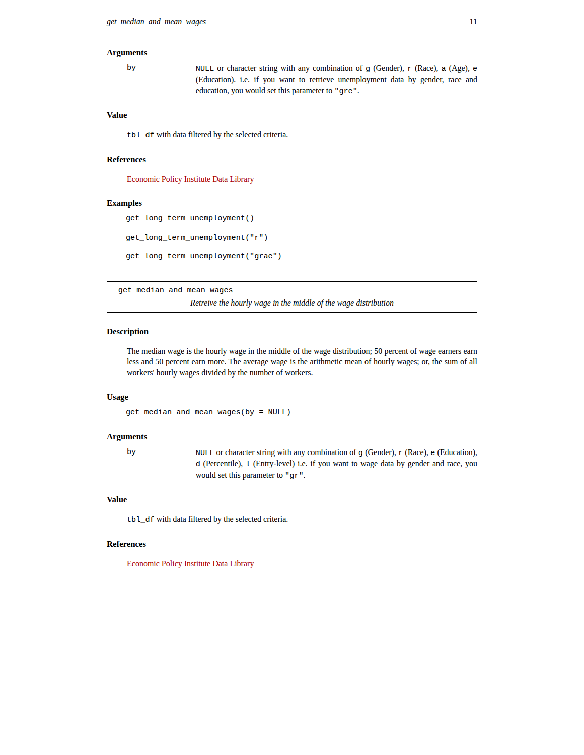get_median_and_mean_wages 11
Arguments
by
NULL or character string with any combination of g (Gender), r (Race), a (Age), e (Education). i.e. if you want to retrieve unemployment data by gender, race and education, you would set this parameter to "gre".
Value
tbl_df with data filtered by the selected criteria.
References
Economic Policy Institute Data Library
Examples
get_long_term_unemployment()
get_long_term_unemployment("r")
get_long_term_unemployment("grae")
get_median_and_mean_wages
Retreive the hourly wage in the middle of the wage distribution
Description
The median wage is the hourly wage in the middle of the wage distribution; 50 percent of wage earners earn less and 50 percent earn more. The average wage is the arithmetic mean of hourly wages; or, the sum of all workers' hourly wages divided by the number of workers.
Usage
get_median_and_mean_wages(by = NULL)
Arguments
by
NULL or character string with any combination of g (Gender), r (Race), e (Education), d (Percentile), l (Entry-level) i.e. if you want to wage data by gender and race, you would set this parameter to "gr".
Value
tbl_df with data filtered by the selected criteria.
References
Economic Policy Institute Data Library